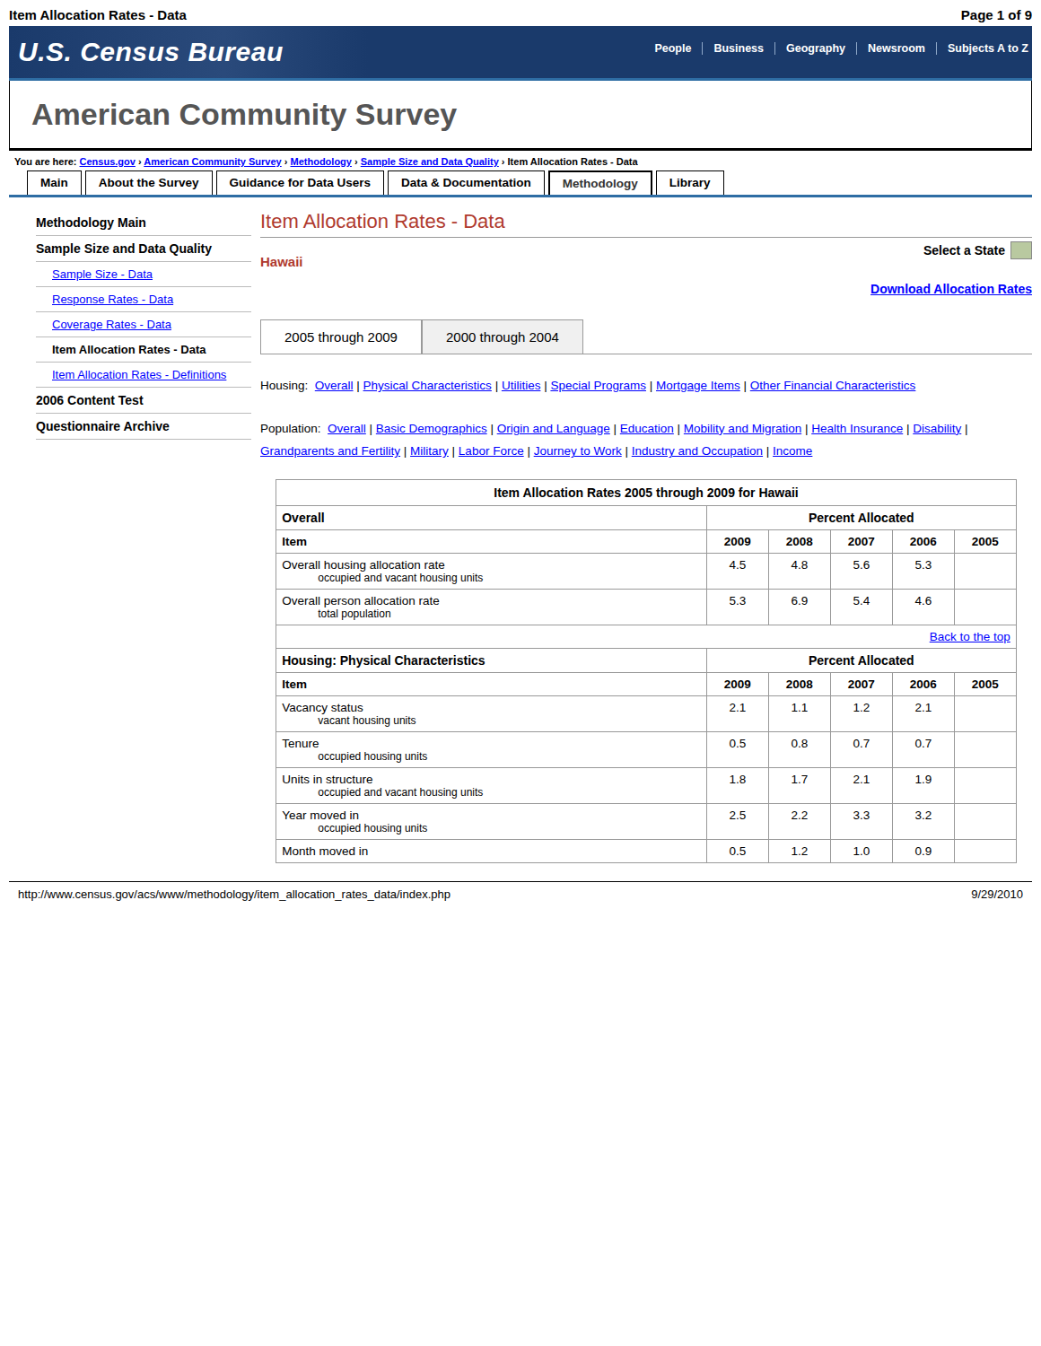Item Allocation Rates - Data
Page 1 of 9
U.S. Census Bureau
People Business Geography Newsroom Subjects A to Z
American Community Survey
You are here: Census.gov › American Community Survey › Methodology › Sample Size and Data Quality › Item Allocation Rates - Data
Main
About the Survey
Guidance for Data Users
Data & Documentation
Methodology
Library
Methodology Main
Sample Size and Data Quality
Sample Size - Data
Response Rates - Data
Coverage Rates - Data
Item Allocation Rates - Data
Item Allocation Rates - Definitions
2006 Content Test
Questionnaire Archive
Item Allocation Rates - Data
Hawaii
Select a State
Download Allocation Rates
2005 through 2009
2000 through 2004
Housing: Overall | Physical Characteristics | Utilities | Special Programs | Mortgage Items | Other Financial Characteristics
Population: Overall | Basic Demographics | Origin and Language | Education | Mobility and Migration | Health Insurance | Disability | Grandparents and Fertility | Military | Labor Force | Journey to Work | Industry and Occupation | Income
Item Allocation Rates 2005 through 2009 for Hawaii
| Overall | Percent Allocated |
| --- | --- |
| Item | 2009 | 2008 | 2007 | 2006 | 2005 |
| Overall housing allocation rate occupied and vacant housing units | 4.5 | 4.8 | 5.6 | 5.3 | |
| Overall person allocation rate total population | 5.3 | 6.9 | 5.4 | 4.6 | |
| Back to the top |
| Housing: Physical Characteristics | Percent Allocated |
| Item | 2009 | 2008 | 2007 | 2006 | 2005 |
| Vacancy status vacant housing units | 2.1 | 1.1 | 1.2 | 2.1 | |
| Tenure occupied housing units | 0.5 | 0.8 | 0.7 | 0.7 | |
| Units in structure occupied and vacant housing units | 1.8 | 1.7 | 2.1 | 1.9 | |
| Year moved in occupied housing units | 2.5 | 2.2 | 3.3 | 3.2 | |
| Month moved in | 0.5 | 1.2 | 1.0 | 0.9 | |
http://www.census.gov/acs/www/methodology/item_allocation_rates_data/index.php
9/29/2010